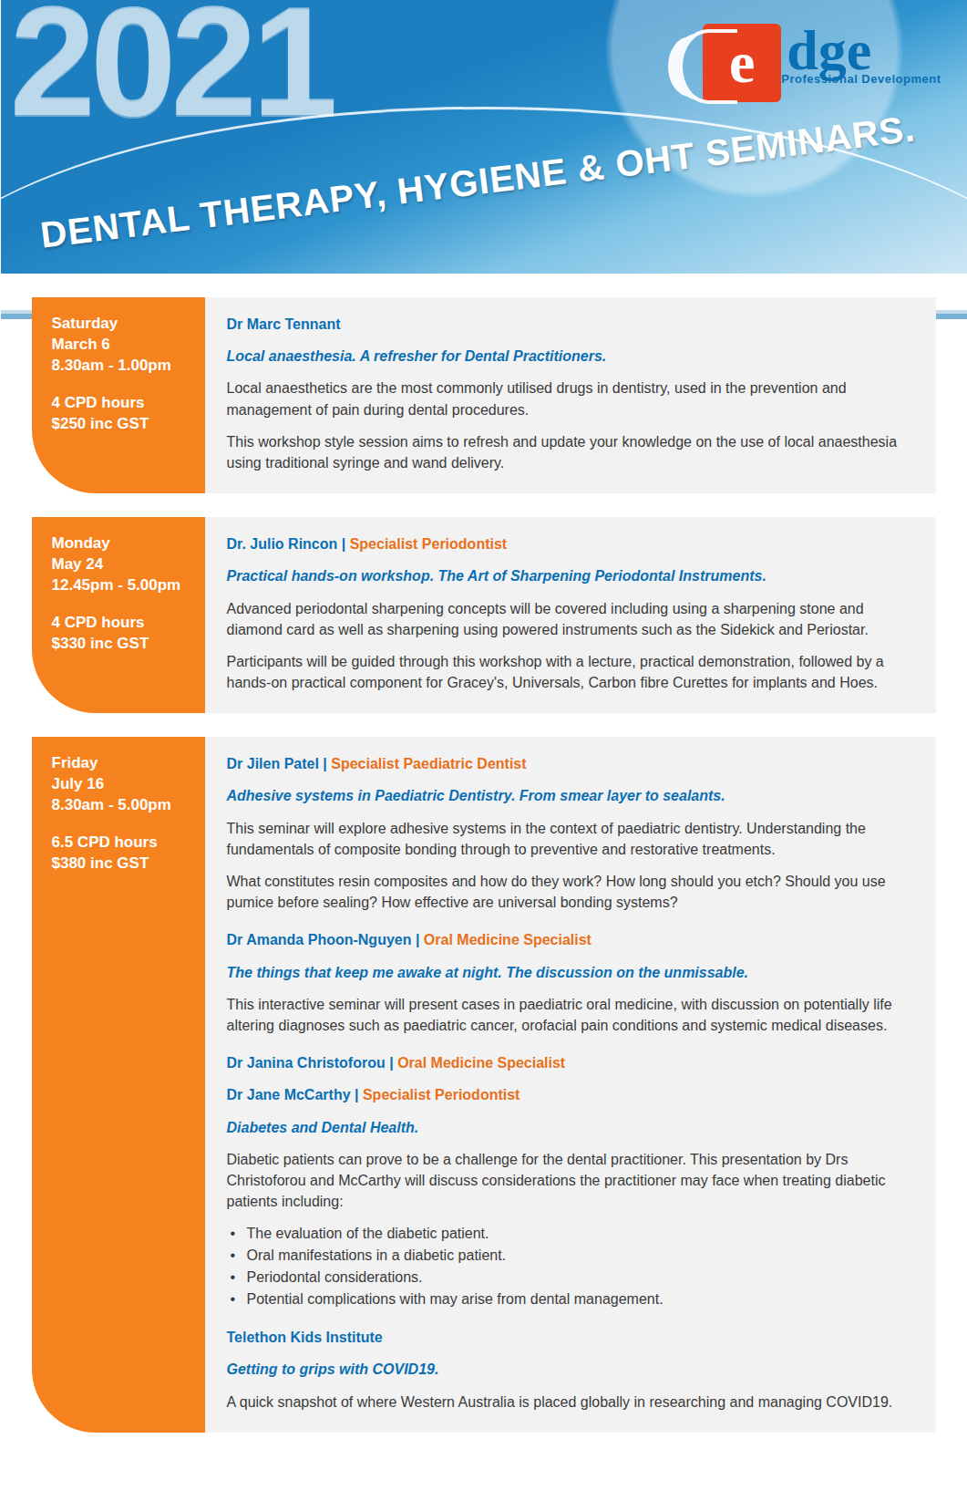2021
Dental Therapy, Hygiene & OHT Seminars.
e
dge
Professional Development
Saturday
March 6
8.30am - 1.00pm
4 CPD hours
$250 inc GST
Dr Marc Tennant
Local anaesthesia. A refresher for Dental Practitioners.
Local anaesthetics are the most commonly utilised drugs in dentistry, used in the prevention and management of pain during dental procedures.
This workshop style session aims to refresh and update your knowledge on the use of local anaesthesia using traditional syringe and wand delivery.
Monday
May 24
12.45pm - 5.00pm
4 CPD hours
$330 inc GST
Dr. Julio Rincon | Specialist Periodontist
Practical hands-on workshop. The Art of Sharpening Periodontal Instruments.
Advanced periodontal sharpening concepts will be covered including using a sharpening stone and diamond card as well as sharpening using powered instruments such as the Sidekick and Periostar.
Participants will be guided through this workshop with a lecture, practical demonstration, followed by a hands-on practical component for Gracey's, Universals, Carbon fibre Curettes for implants and Hoes.
Friday
July 16
8.30am - 5.00pm
6.5 CPD hours
$380 inc GST
Dr Jilen Patel | Specialist Paediatric Dentist
Adhesive systems in Paediatric Dentistry. From smear layer to sealants.
This seminar will explore adhesive systems in the context of paediatric dentistry. Understanding the fundamentals of composite bonding through to preventive and restorative treatments.
What constitutes resin composites and how do they work? How long should you etch? Should you use pumice before sealing? How effective are universal bonding systems?
Dr Amanda Phoon-Nguyen | Oral Medicine Specialist
The things that keep me awake at night. The discussion on the unmissable.
This interactive seminar will present cases in paediatric oral medicine, with discussion on potentially life altering diagnoses such as paediatric cancer, orofacial pain conditions and systemic medical diseases.
Dr Janina Christoforou | Oral Medicine Specialist
Dr Jane McCarthy | Specialist Periodontist
Diabetes and Dental Health.
Diabetic patients can prove to be a challenge for the dental practitioner. This presentation by Drs Christoforou and McCarthy will discuss considerations the practitioner may face when treating diabetic patients including:
The evaluation of the diabetic patient.
Oral manifestations in a diabetic patient.
Periodontal considerations.
Potential complications with may arise from dental management.
Telethon Kids Institute
Getting to grips with COVID19.
A quick snapshot of where Western Australia is placed globally in researching and managing COVID19.